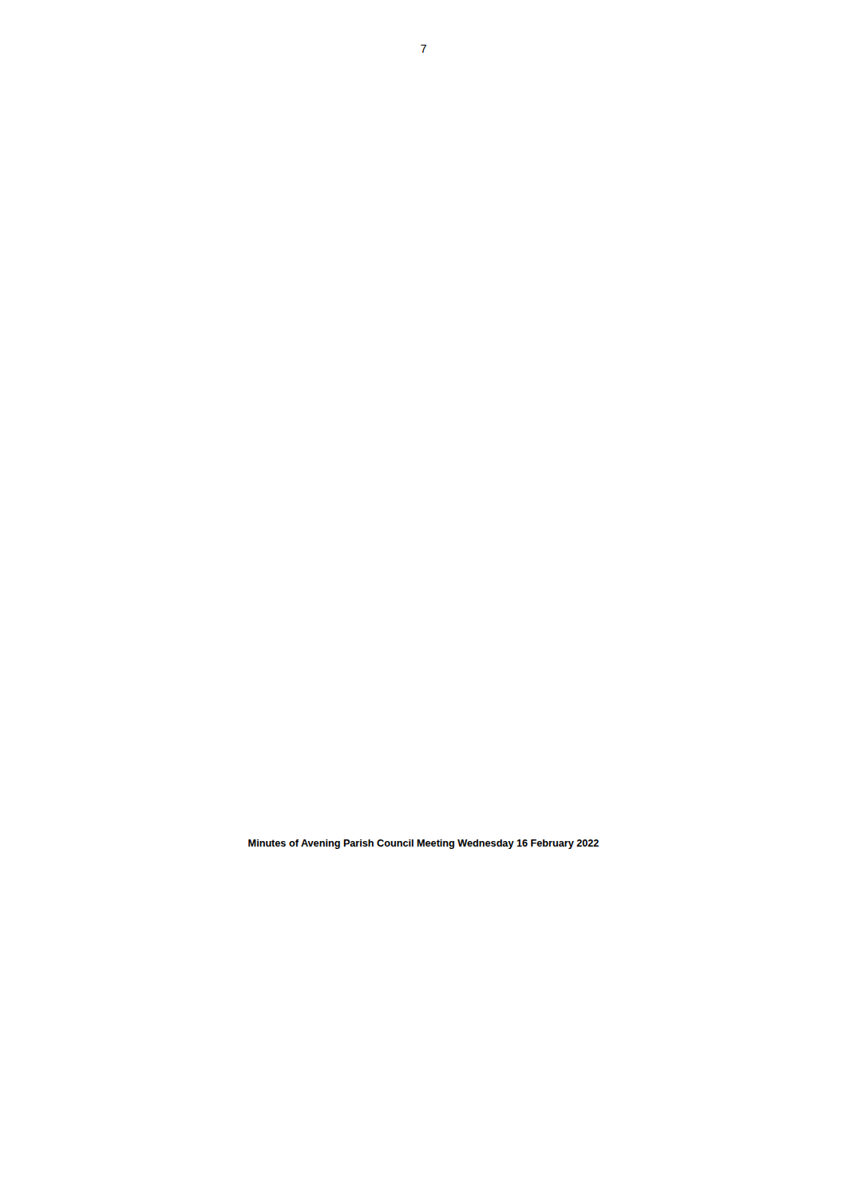7
Minutes of Avening Parish Council Meeting Wednesday 16 February 2022